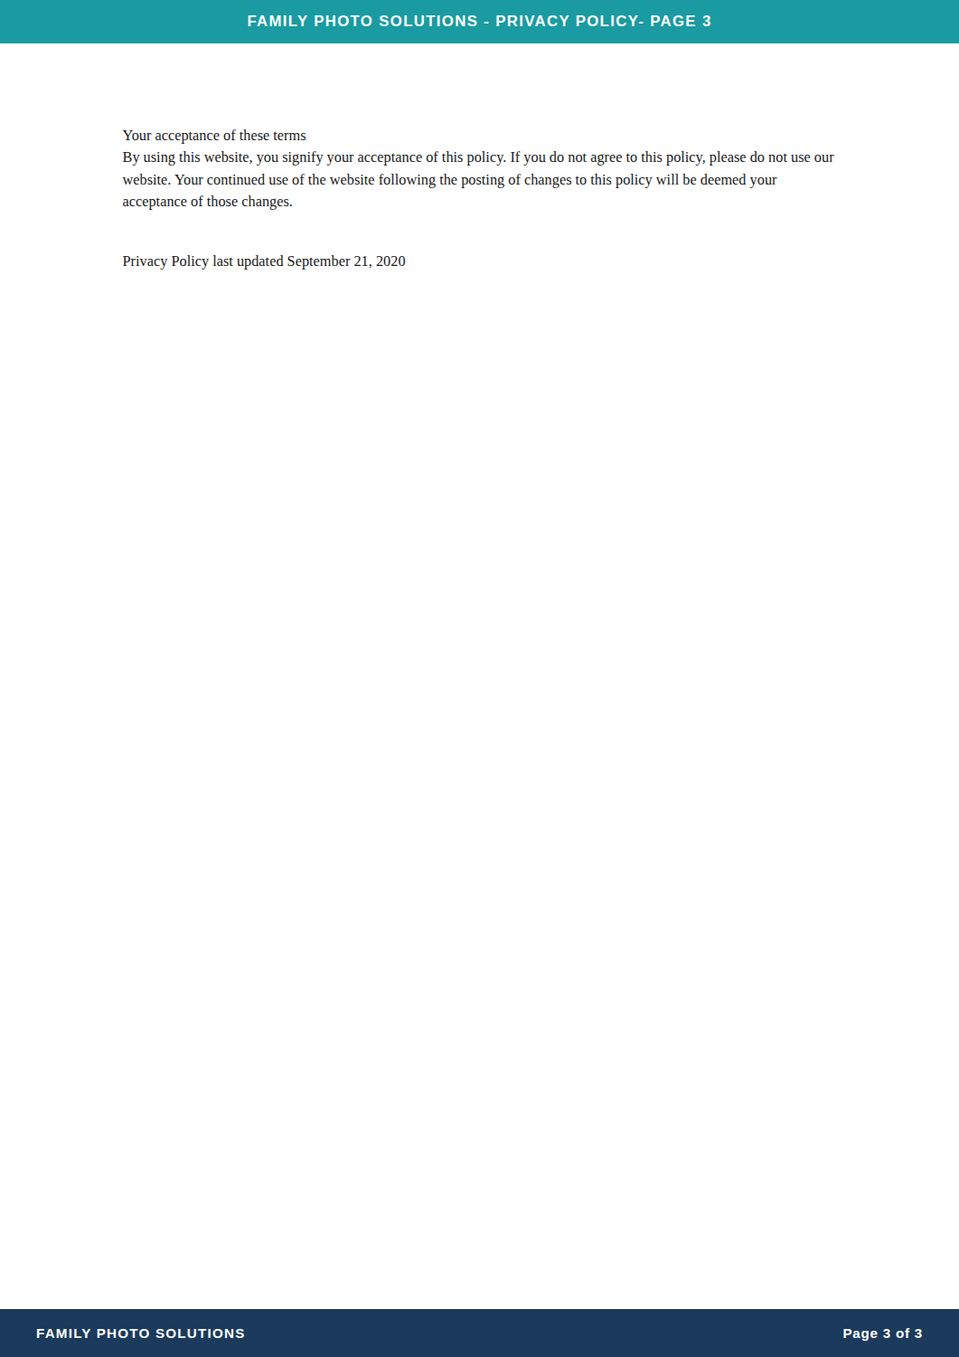Family Photo Solutions - Privacy Policy- Page 3
Your acceptance of these terms By using this website, you signify your acceptance of this policy. If you do not agree to this policy, please do not use our website. Your continued use of the website following the posting of changes to this policy will be deemed your acceptance of those changes.
Privacy Policy last updated September 21, 2020
Family Photo Solutions Page 3 of 3